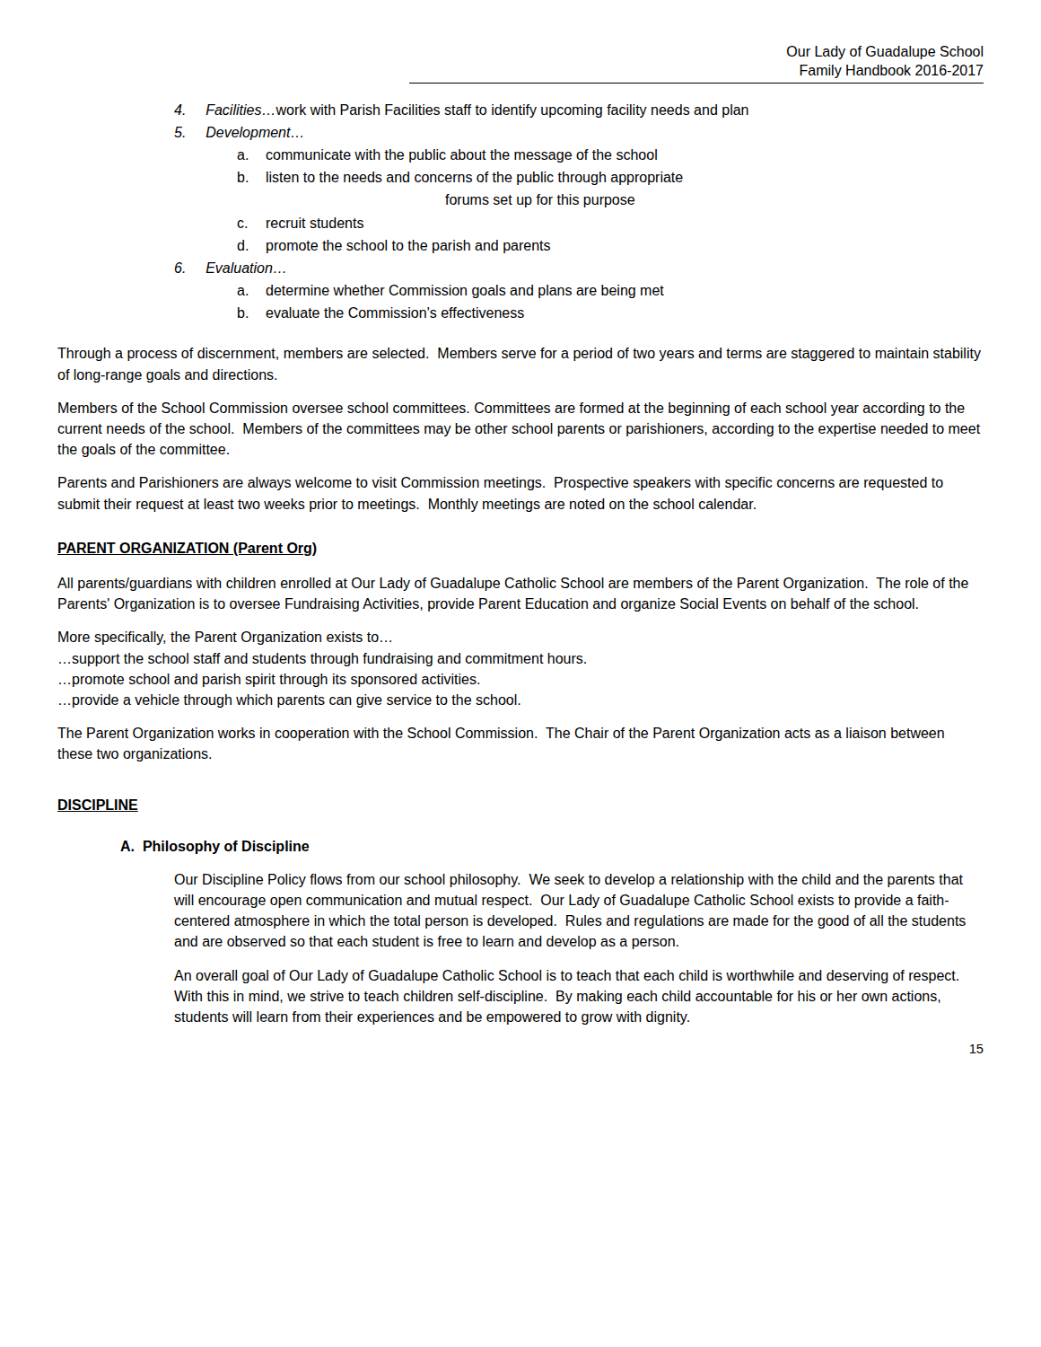Our Lady of Guadalupe School
Family Handbook 2016-2017
4. Facilities…work with Parish Facilities staff to identify upcoming facility needs and plan
5. Development…
a. communicate with the public about the message of the school
b. listen to the needs and concerns of the public through appropriate
forums set up for this purpose
c. recruit students
d. promote the school to the parish and parents
6. Evaluation…
a. determine whether Commission goals and plans are being met
b. evaluate the Commission's effectiveness
Through a process of discernment, members are selected. Members serve for a period of two years and terms are staggered to maintain stability of long-range goals and directions.
Members of the School Commission oversee school committees. Committees are formed at the beginning of each school year according to the current needs of the school. Members of the committees may be other school parents or parishioners, according to the expertise needed to meet the goals of the committee.
Parents and Parishioners are always welcome to visit Commission meetings. Prospective speakers with specific concerns are requested to submit their request at least two weeks prior to meetings. Monthly meetings are noted on the school calendar.
PARENT ORGANIZATION (Parent Org)
All parents/guardians with children enrolled at Our Lady of Guadalupe Catholic School are members of the Parent Organization. The role of the Parents' Organization is to oversee Fundraising Activities, provide Parent Education and organize Social Events on behalf of the school.
More specifically, the Parent Organization exists to…
…support the school staff and students through fundraising and commitment hours.
…promote school and parish spirit through its sponsored activities.
…provide a vehicle through which parents can give service to the school.
The Parent Organization works in cooperation with the School Commission. The Chair of the Parent Organization acts as a liaison between these two organizations.
DISCIPLINE
A. Philosophy of Discipline
Our Discipline Policy flows from our school philosophy. We seek to develop a relationship with the child and the parents that will encourage open communication and mutual respect. Our Lady of Guadalupe Catholic School exists to provide a faith-centered atmosphere in which the total person is developed. Rules and regulations are made for the good of all the students and are observed so that each student is free to learn and develop as a person.
An overall goal of Our Lady of Guadalupe Catholic School is to teach that each child is worthwhile and deserving of respect. With this in mind, we strive to teach children self-discipline. By making each child accountable for his or her own actions, students will learn from their experiences and be empowered to grow with dignity.
15